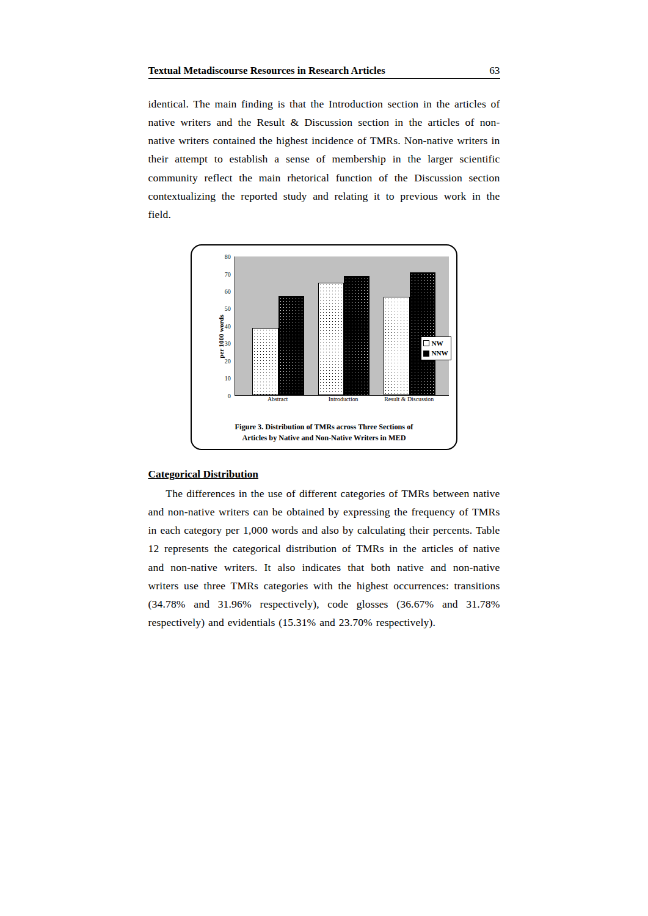Textual Metadiscourse Resources in Research Articles
63
identical. The main finding is that the Introduction section in the articles of native writers and the Result & Discussion section in the articles of non-native writers contained the highest incidence of TMRs. Non-native writers in their attempt to establish a sense of membership in the larger scientific community reflect the main rhetorical function of the Discussion section contextualizing the reported study and relating it to previous work in the field.
per 1000 words
80
70
60
50
40
30
20
10
0
NW
NNW
Abstract
Introduction
Result & Discussion
Figure 3. Distribution of TMRs across Three Sections of
Articles by Native and Non-Native Writers in MED
Categorical Distribution
The differences in the use of different categories of TMRs between native and non-native writers can be obtained by expressing the frequency of TMRs in each category per 1,000 words and also by calculating their percents. Table 12 represents the categorical distribution of TMRs in the articles of native and non-native writers. It also indicates that both native and non-native writers use three TMRs categories with the highest occurrences: transitions (34.78% and 31.96% respectively), code glosses (36.67% and 31.78% respectively) and evidentials (15.31% and 23.70% respectively).